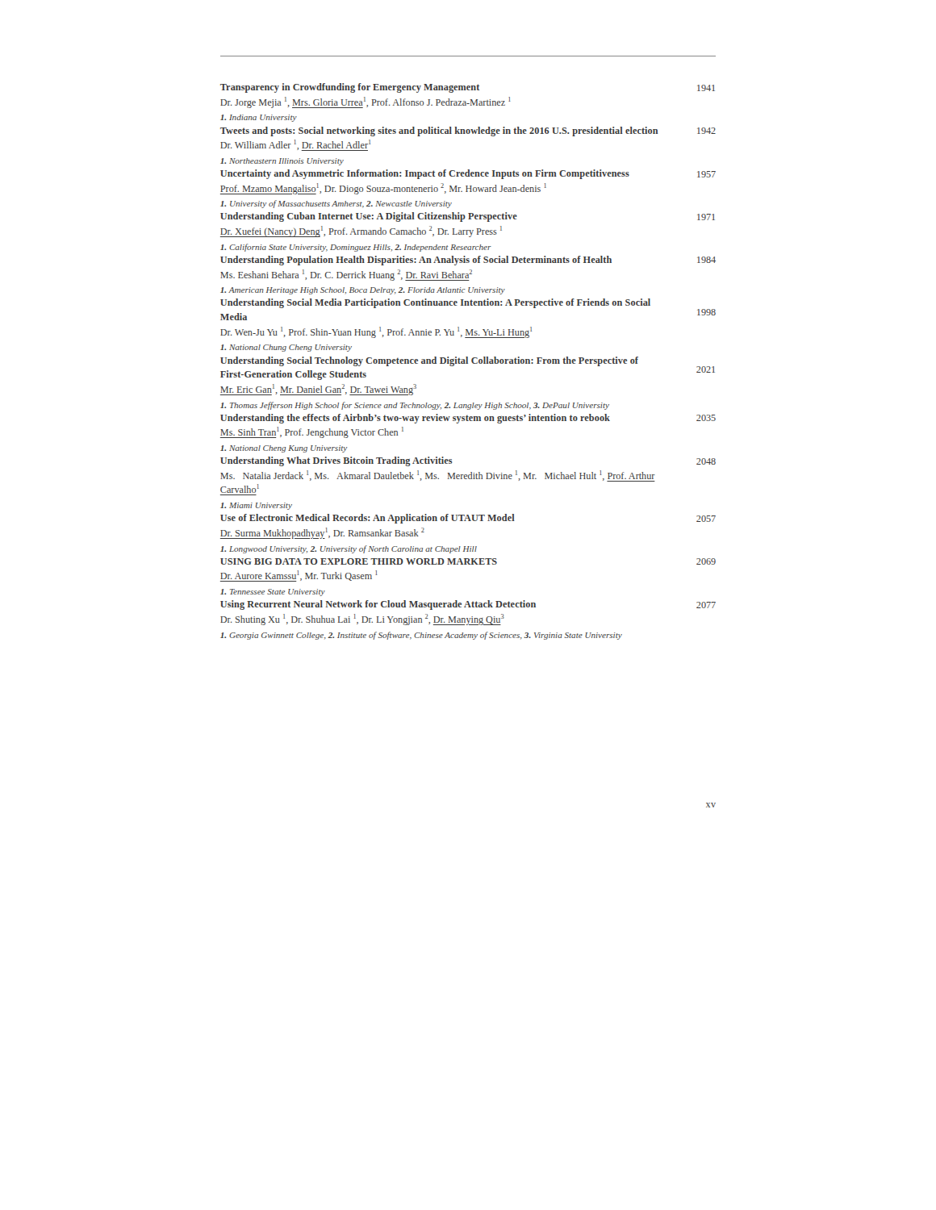| Transparency in Crowdfunding for Emergency Management Dr. Jorge Mejia 1 , Mrs. Gloria Urrea 1 , Prof. Alfonso J. Pedraza-Martinez 1 1. Indiana University | 1941 |
| Tweets and posts: Social networking sites and political knowledge in the 2016 U.S. presidential election Dr. William Adler 1 , Dr. Rachel Adler 1 1. Northeastern Illinois University | 1942 |
| Uncertainty and Asymmetric Information: Impact of Credence Inputs on Firm Competitiveness Prof. Mzamo Mangaliso 1 , Dr. Diogo Souza-montenerio 2 , Mr. Howard Jean-denis 1 1. University of Massachusetts Amherst, 2. Newcastle University | 1957 |
| Understanding Cuban Internet Use: A Digital Citizenship Perspective Dr. Xuefei (Nancy) Deng 1 , Prof. Armando Camacho 2 , Dr. Larry Press 1 1. California State University, Dominguez Hills, 2. Independent Researcher | 1971 |
| Understanding Population Health Disparities: An Analysis of Social Determinants of Health Ms. Eeshani Behara 1 , Dr. C. Derrick Huang 2 , Dr. Ravi Behara 2 1. American Heritage High School, Boca Delray, 2. Florida Atlantic University | 1984 |
| Understanding Social Media Participation Continuance Intention: A Perspective of Friends on Social Media Dr. Wen-Ju Yu 1 , Prof. Shin-Yuan Hung 1 , Prof. Annie P. Yu 1 , Ms. Yu-Li Hung 1 1. National Chung Cheng University | 1998 |
| Understanding Social Technology Competence and Digital Collaboration: From the Perspective of First-Generation College Students Mr. Eric Gan 1 , Mr. Daniel Gan 2 , Dr. Tawei Wang 3 1. Thomas Jefferson High School for Science and Technology, 2. Langley High School, 3. DePaul University | 2021 |
| Understanding the effects of Airbnb’s two-way review system on guests’ intention to rebook Ms. Sinh Tran 1 , Prof. Jengchung Victor Chen 1 1. National Cheng Kung University | 2035 |
| Understanding What Drives Bitcoin Trading Activities Ms. Natalia Jerdack 1 , Ms. Akmaral Dauletbek 1 , Ms. Meredith Divine 1 , Mr. Michael Hult 1 , Prof. Arthur Carvalho 1 1. Miami University | 2048 |
| Use of Electronic Medical Records: An Application of UTAUT Model Dr. Surma Mukhopadhyay 1 , Dr. Ramsankar Basak 2 1. Longwood University, 2. University of North Carolina at Chapel Hill | 2057 |
| USING BIG DATA TO EXPLORE THIRD WORLD MARKETS Dr. Aurore Kamssu 1 , Mr. Turki Qasem 1 1. Tennessee State University | 2069 |
| Using Recurrent Neural Network for Cloud Masquerade Attack Detection Dr. Shuting Xu 1 , Dr. Shuhua Lai 1 , Dr. Li Yongjian 2 , Dr. Manying Qiu 3 1. Georgia Gwinnett College, 2. Institute of Software, Chinese Academy of Sciences, 3. Virginia State University | 2077 |
xv